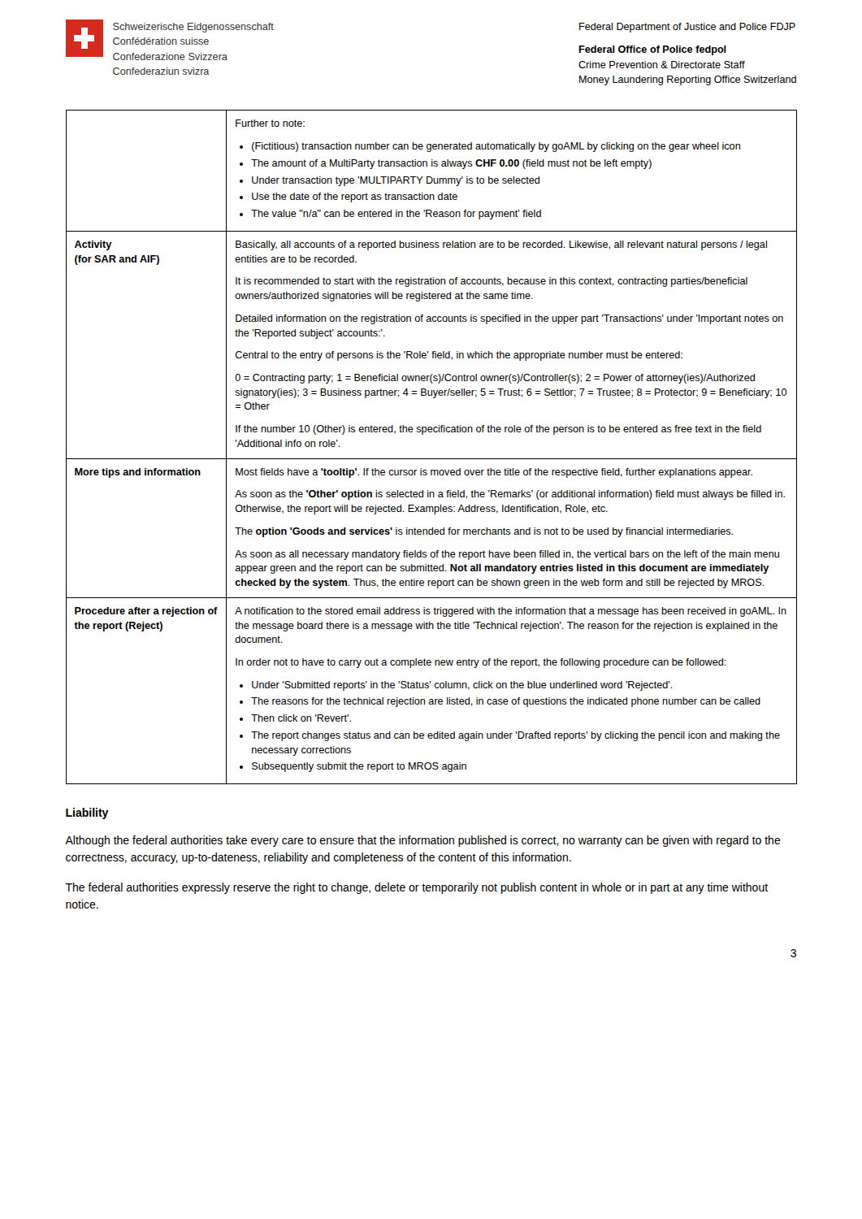Schweizerische Eidgenossenschaft
Confédération suisse
Confederazione Svizzera
Confederaziun svizra
Federal Department of Justice and Police FDJP
Federal Office of Police fedpol
Crime Prevention & Directorate Staff
Money Laundering Reporting Office Switzerland
| | Further to note: (Fictitious) transaction number can be generated automatically by goAML by clicking on the gear wheel icon The amount of a MultiParty transaction is always CHF 0.00 (field must not be left empty) Under transaction type 'MULTIPARTY Dummy' is to be selected Use the date of the report as transaction date The value "n/a" can be entered in the 'Reason for payment' field |
| Activity (for SAR and AIF) | Basically, all accounts of a reported business relation are to be recorded. Likewise, all relevant natural persons / legal entities are to be recorded. It is recommended to start with the registration of accounts, because in this context, contracting parties/beneficial owners/authorized signatories will be registered at the same time. Detailed information on the registration of accounts is specified in the upper part 'Transactions' under 'Important notes on the 'Reported subject' accounts:'. Central to the entry of persons is the 'Role' field, in which the appropriate number must be entered: 0 = Contracting party; 1 = Beneficial owner(s)/Control owner(s)/Controller(s); 2 = Power of attorney(ies)/Authorized signatory(ies); 3 = Business partner; 4 = Buyer/seller; 5 = Trust; 6 = Settlor; 7 = Trustee; 8 = Protector; 9 = Beneficiary; 10 = Other If the number 10 (Other) is entered, the specification of the role of the person is to be entered as free text in the field 'Additional info on role'. |
| More tips and information | Most fields have a 'tooltip' . If the cursor is moved over the title of the respective field, further explanations appear. As soon as the 'Other' option is selected in a field, the 'Remarks' (or additional information) field must always be filled in. Otherwise, the report will be rejected. Examples: Address, Identification, Role, etc. The option 'Goods and services' is intended for merchants and is not to be used by financial intermediaries. As soon as all necessary mandatory fields of the report have been filled in, the vertical bars on the left of the main menu appear green and the report can be submitted. Not all mandatory entries listed in this document are immediately checked by the system . Thus, the entire report can be shown green in the web form and still be rejected by MROS. |
| Procedure after a rejection of the report (Reject) | A notification to the stored email address is triggered with the information that a message has been received in goAML. In the message board there is a message with the title 'Technical rejection'. The reason for the rejection is explained in the document. In order not to have to carry out a complete new entry of the report, the following procedure can be followed: Under 'Submitted reports' in the 'Status' column, click on the blue underlined word 'Rejected'. The reasons for the technical rejection are listed, in case of questions the indicated phone number can be called Then click on 'Revert'. The report changes status and can be edited again under 'Drafted reports' by clicking the pencil icon and making the necessary corrections Subsequently submit the report to MROS again |
Liability
Although the federal authorities take every care to ensure that the information published is correct, no warranty can be given with regard to the correctness, accuracy, up-to-dateness, reliability and completeness of the content of this information.
The federal authorities expressly reserve the right to change, delete or temporarily not publish content in whole or in part at any time without notice.
3